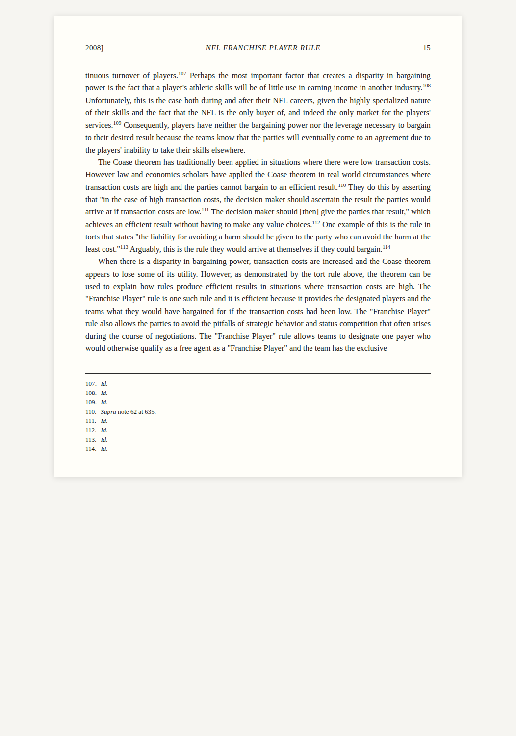2008] NFL Franchise Player Rule 15
tinuous turnover of players.107 Perhaps the most important factor that creates a disparity in bargaining power is the fact that a player's athletic skills will be of little use in earning income in another industry.108 Unfortunately, this is the case both during and after their NFL careers, given the highly specialized nature of their skills and the fact that the NFL is the only buyer of, and indeed the only market for the players' services.109 Consequently, players have neither the bargaining power nor the leverage necessary to bargain to their desired result because the teams know that the parties will eventually come to an agreement due to the players' inability to take their skills elsewhere.
The Coase theorem has traditionally been applied in situations where there were low transaction costs. However law and economics scholars have applied the Coase theorem in real world circumstances where transaction costs are high and the parties cannot bargain to an efficient result.110 They do this by asserting that "in the case of high transaction costs, the decision maker should ascertain the result the parties would arrive at if transaction costs are low.111 The decision maker should [then] give the parties that result," which achieves an efficient result without having to make any value choices.112 One example of this is the rule in torts that states "the liability for avoiding a harm should be given to the party who can avoid the harm at the least cost."113 Arguably, this is the rule they would arrive at themselves if they could bargain.114
When there is a disparity in bargaining power, transaction costs are increased and the Coase theorem appears to lose some of its utility. However, as demonstrated by the tort rule above, the theorem can be used to explain how rules produce efficient results in situations where transaction costs are high. The "Franchise Player" rule is one such rule and it is efficient because it provides the designated players and the teams what they would have bargained for if the transaction costs had been low. The "Franchise Player" rule also allows the parties to avoid the pitfalls of strategic behavior and status competition that often arises during the course of negotiations. The "Franchise Player" rule allows teams to designate one payer who would otherwise qualify as a free agent as a "Franchise Player" and the team has the exclusive
107. Id.
108. Id.
109. Id.
110. Supra note 62 at 635.
111. Id.
112. Id.
113. Id.
114. Id.